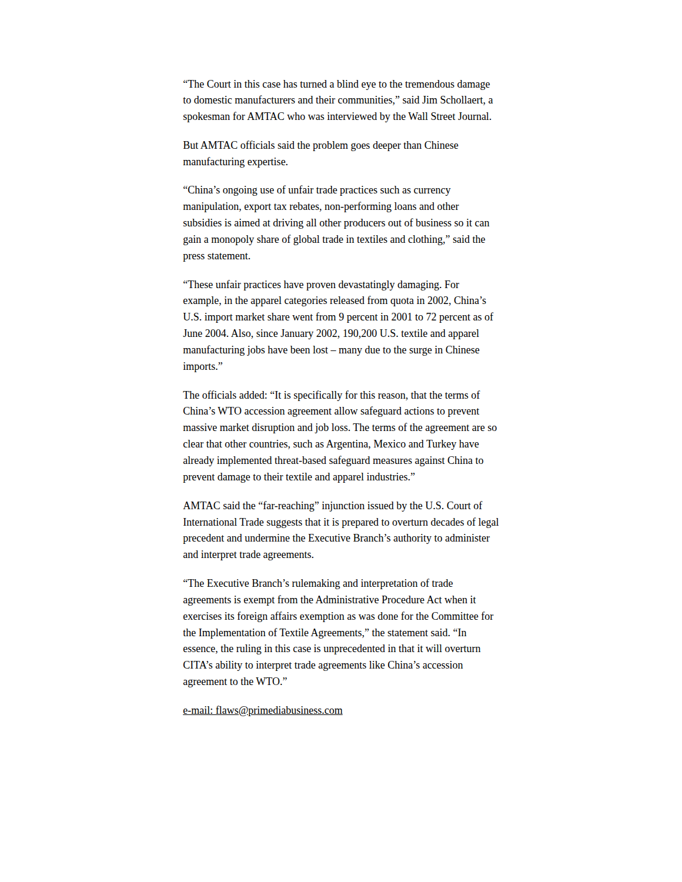“The Court in this case has turned a blind eye to the tremendous damage to domestic manufacturers and their communities,” said Jim Schollaert, a spokesman for AMTAC who was interviewed by the Wall Street Journal.
But AMTAC officials said the problem goes deeper than Chinese manufacturing expertise.
“China’s ongoing use of unfair trade practices such as currency manipulation, export tax rebates, non-performing loans and other subsidies is aimed at driving all other producers out of business so it can gain a monopoly share of global trade in textiles and clothing,” said the press statement.
“These unfair practices have proven devastatingly damaging. For example, in the apparel categories released from quota in 2002, China’s U.S. import market share went from 9 percent in 2001 to 72 percent as of June 2004. Also, since January 2002, 190,200 U.S. textile and apparel manufacturing jobs have been lost – many due to the surge in Chinese imports.”
The officials added: “It is specifically for this reason, that the terms of China’s WTO accession agreement allow safeguard actions to prevent massive market disruption and job loss. The terms of the agreement are so clear that other countries, such as Argentina, Mexico and Turkey have already implemented threat-based safeguard measures against China to prevent damage to their textile and apparel industries.”
AMTAC said the “far-reaching” injunction issued by the U.S. Court of International Trade suggests that it is prepared to overturn decades of legal precedent and undermine the Executive Branch’s authority to administer and interpret trade agreements.
“The Executive Branch’s rulemaking and interpretation of trade agreements is exempt from the Administrative Procedure Act when it exercises its foreign affairs exemption as was done for the Committee for the Implementation of Textile Agreements,” the statement said. “In essence, the ruling in this case is unprecedented in that it will overturn CITA’s ability to interpret trade agreements like China’s accession agreement to the WTO.”
e-mail: flaws@primediabusiness.com